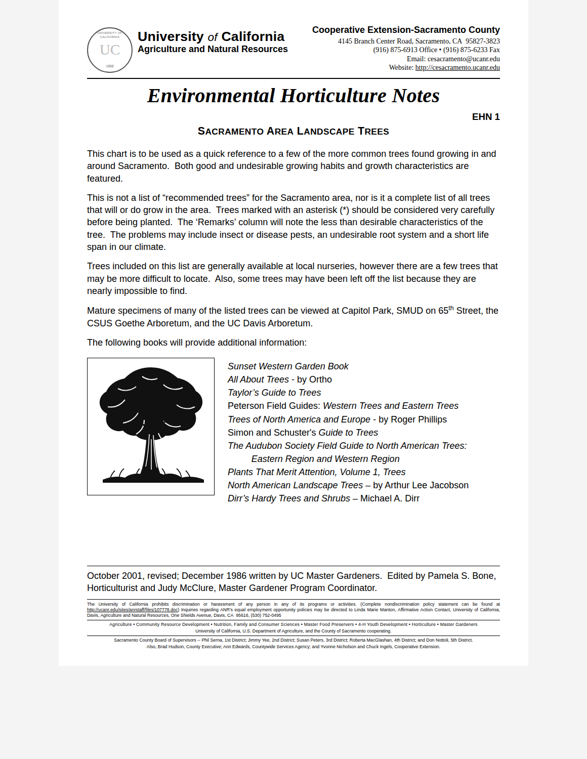UC
University of California
Agriculture and Natural Resources
Cooperative Extension-Sacramento County
4145 Branch Center Road, Sacramento, CA 95827-3823
(916) 875-6913 Office • (916) 875-6233 Fax
Email: cesacramento@ucanr.edu
Website: http://cesacramento.ucanr.edu
Environmental Horticulture Notes
EHN 1
SACRAMENTO AREA LANDSCAPE TREES
This chart is to be used as a quick reference to a few of the more common trees found growing in and around Sacramento. Both good and undesirable growing habits and growth characteristics are featured.
This is not a list of “recommended trees” for the Sacramento area, nor is it a complete list of all trees that will or do grow in the area. Trees marked with an asterisk (*) should be considered very carefully before being planted. The ‘Remarks’ column will note the less than desirable characteristics of the tree. The problems may include insect or disease pests, an undesirable root system and a short life span in our climate.
Trees included on this list are generally available at local nurseries, however there are a few trees that may be more difficult to locate. Also, some trees may have been left off the list because they are nearly impossible to find.
Mature specimens of many of the listed trees can be viewed at Capitol Park, SMUD on 65th Street, the CSUS Goethe Arboretum, and the UC Davis Arboretum.
The following books will provide additional information:
Sunset Western Garden Book
All About Trees - by Ortho
Taylor’s Guide to Trees
Peterson Field Guides: Western Trees and Eastern Trees
Trees of North America and Europe - by Roger Phillips
Simon and Schuster's Guide to Trees
The Audubon Society Field Guide to North American Trees:
Eastern Region and Western Region
Plants That Merit Attention, Volume 1, Trees
North American Landscape Trees – by Arthur Lee Jacobson
Dirr’s Hardy Trees and Shrubs – Michael A. Dirr
October 2001, revised; December 1986 written by UC Master Gardeners. Edited by Pamela S. Bone, Horticulturist and Judy McClure, Master Gardener Program Coordinator.
The University of California prohibits discrimination or harassment of any person in any of its programs or activities. (Complete nondiscrimination policy statement can be found at http://ucanr.edu/sites/anrstaff/files/107778.doc) Inquiries regarding ANR’s equal employment opportunity policies may be directed to Linda Marie Manton, Affirmative Action Contact, University of California, Davis, Agriculture and Natural Resources, One Shields Avenue, Davis, CA 95616, (530) 752-0495
Agriculture • Community Resource Development • Nutrition, Family and Consumer Sciences • Master Food Preservers • 4-H Youth Development • Horticulture • Master Gardeners
University of California, U.S. Department of Agriculture, and the County of Sacramento cooperating.
Sacramento County Board of Supervisors -- Phil Serna, 1st District; Jimmy Yee, 2nd District; Susan Peters, 3rd District; Roberta MacGlashan, 4th District; and Don Nottoli, 5th District.
Also, Brad Hudson, County Executive; Ann Edwards, Countywide Services Agency; and Yvonne Nicholson and Chuck Ingels, Cooperative Extension.